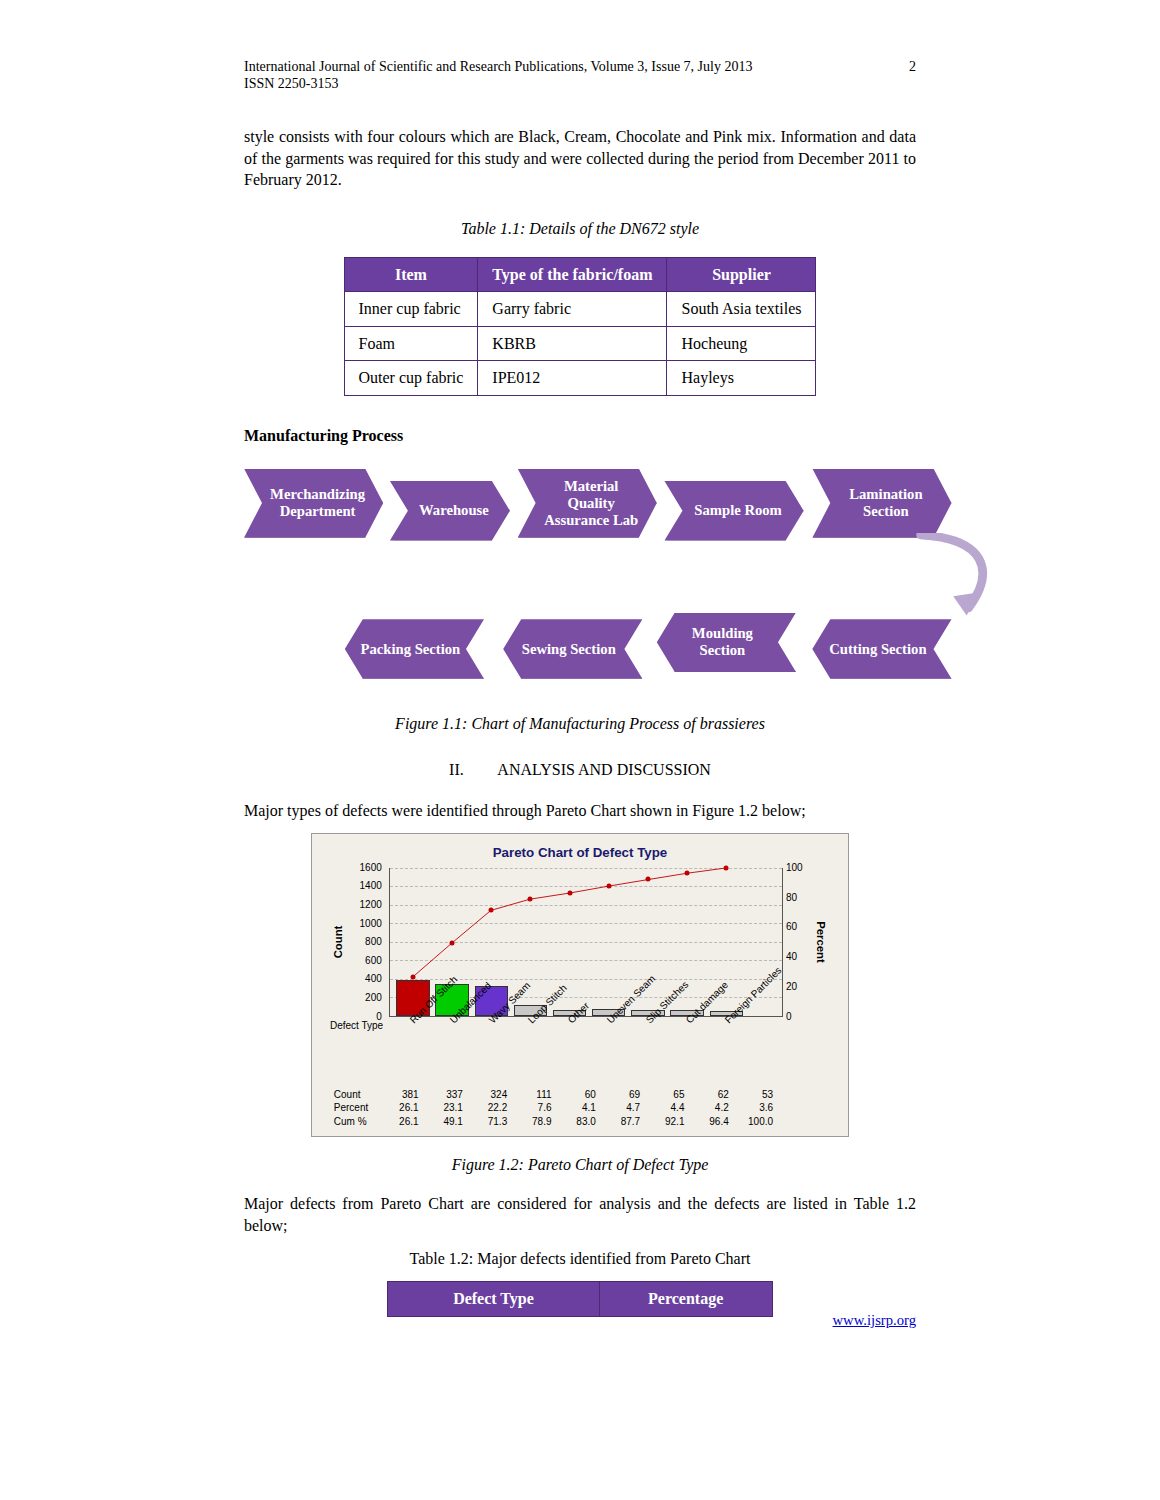International Journal of Scientific and Research Publications, Volume 3, Issue 7, July 2013
ISSN 2250-3153
2
style consists with four colours which are Black, Cream, Chocolate and Pink mix. Information and data of the garments was required for this study and were collected during the period from December 2011 to February 2012.
Table 1.1: Details of the DN672 style
| Item | Type of the fabric/foam | Supplier |
| --- | --- | --- |
| Inner cup fabric | Garry fabric | South Asia textiles |
| Foam | KBRB | Hocheung |
| Outer cup fabric | IPE012 | Hayleys |
Manufacturing Process
Merchandizing Department
Warehouse
Material Quality Assurance Lab
Sample Room
Lamination Section
Cutting Section
Moulding Section
Sewing Section
Packing Section
Figure 1.1: Chart of Manufacturing Process of brassieres
II. ANALYSIS AND DISCUSSION
Major types of defects were identified through Pareto Chart shown in Figure 1.2 below;
Pareto Chart of Defect Type
Count
Percent
1600
1400
1200
1000
800
600
400
200
0
100
80
60
40
20
0
Run Off Stitch Unbalanced Wavy Seam Loop Stitch Other Uneven Seam Slip Stitches Cut damage Foreign Particles Defect Type
| Count | 381 | 337 | 324 | 111 | 60 | 69 | 65 | 62 | 53 |
| Percent | 26.1 | 23.1 | 22.2 | 7.6 | 4.1 | 4.7 | 4.4 | 4.2 | 3.6 |
| Cum % | 26.1 | 49.1 | 71.3 | 78.9 | 83.0 | 87.7 | 92.1 | 96.4 | 100.0 |
Figure 1.2: Pareto Chart of Defect Type
Major defects from Pareto Chart are considered for analysis and the defects are listed in Table 1.2 below;
Table 1.2: Major defects identified from Pareto Chart
| Defect Type | Percentage |
| --- | --- |
www.ijsrp.org